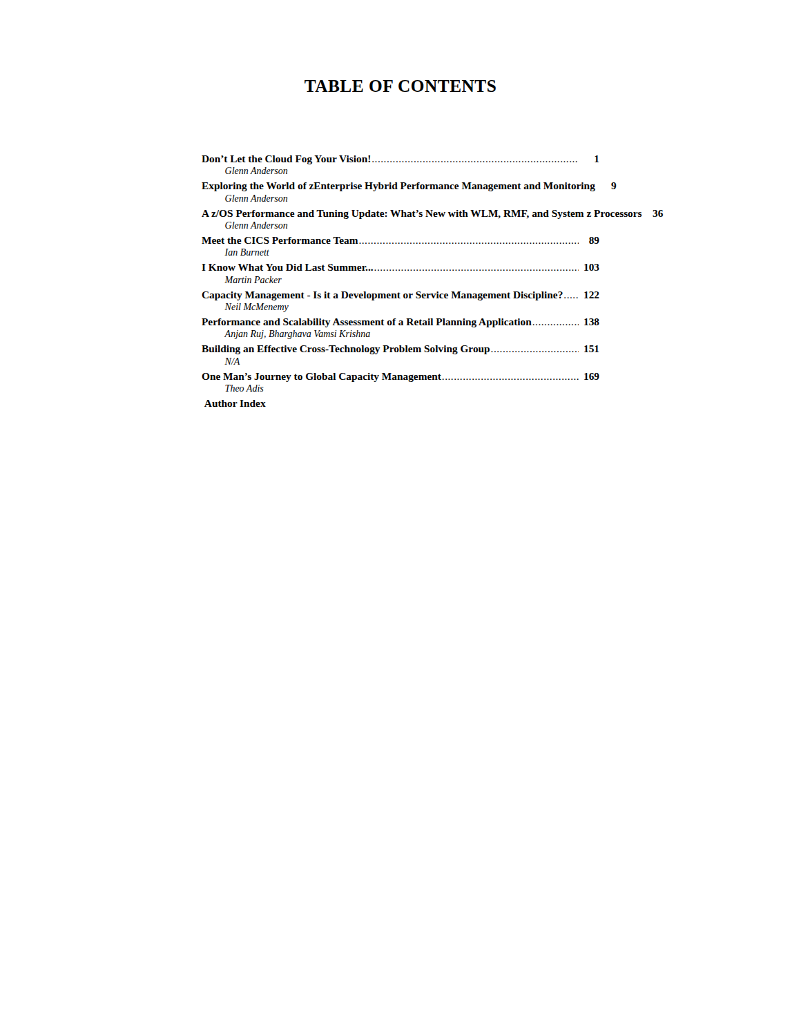TABLE OF CONTENTS
Don’t Let the Cloud Fog Your Vision! .................................................................................................................................. 1
Glenn Anderson
Exploring the World of zEnterprise Hybrid Performance Management and Monitoring ............................................. 9
Glenn Anderson
A z/OS Performance and Tuning Update: What’s New with WLM, RMF, and System z Processors ......................... 36
Glenn Anderson
Meet the CICS Performance Team ............................................................................................................................. 89
Ian Burnett
I Know What You Did Last Summer... ......................................................................................................................... 103
Martin Packer
Capacity Management - Is it a Development or Service Management Discipline? ..................................................... 122
Neil McMenemy
Performance and Scalability Assessment of a Retail Planning Application .............................................................. 138
Anjan Ruj, Bharghava Vamsi Krishna
Building an Effective Cross-Technology Problem Solving Group .............................................................................. 151
N/A
One Man’s Journey to Global Capacity Management ................................................................................................. 169
Theo Adis
Author Index